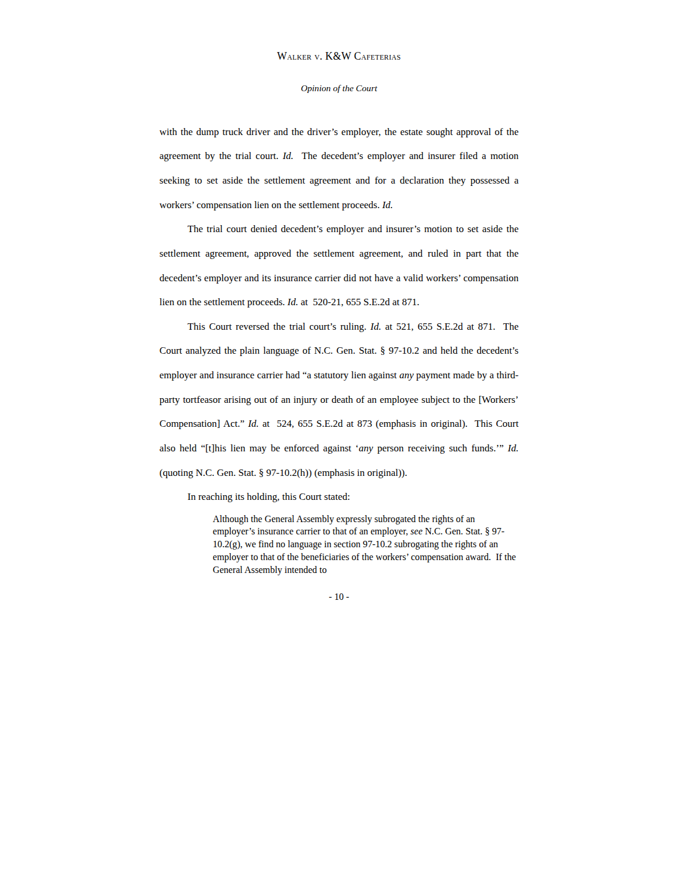Walker v. K&W Cafeterias
Opinion of the Court
with the dump truck driver and the driver’s employer, the estate sought approval of the agreement by the trial court. Id. The decedent’s employer and insurer filed a motion seeking to set aside the settlement agreement and for a declaration they possessed a workers’ compensation lien on the settlement proceeds. Id.
The trial court denied decedent’s employer and insurer’s motion to set aside the settlement agreement, approved the settlement agreement, and ruled in part that the decedent’s employer and its insurance carrier did not have a valid workers’ compensation lien on the settlement proceeds. Id. at 520-21, 655 S.E.2d at 871.
This Court reversed the trial court’s ruling. Id. at 521, 655 S.E.2d at 871. The Court analyzed the plain language of N.C. Gen. Stat. § 97-10.2 and held the decedent’s employer and insurance carrier had “a statutory lien against any payment made by a third-party tortfeasor arising out of an injury or death of an employee subject to the [Workers’ Compensation] Act.” Id. at 524, 655 S.E.2d at 873 (emphasis in original). This Court also held “[t]his lien may be enforced against ‘any person receiving such funds.’” Id. (quoting N.C. Gen. Stat. § 97-10.2(h)) (emphasis in original)).
In reaching its holding, this Court stated:
Although the General Assembly expressly subrogated the rights of an employer’s insurance carrier to that of an employer, see N.C. Gen. Stat. § 97-10.2(g), we find no language in section 97-10.2 subrogating the rights of an employer to that of the beneficiaries of the workers’ compensation award. If the General Assembly intended to
- 10 -